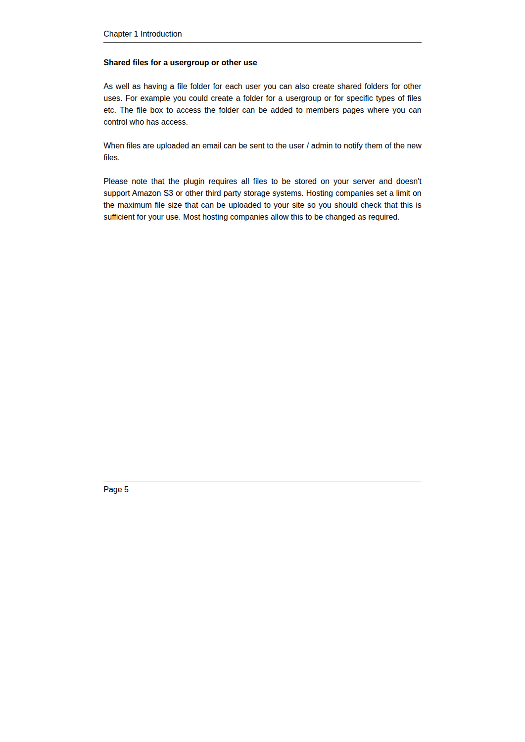Chapter 1 Introduction
Shared files for a usergroup or other use
As well as having a file folder for each user you can also create shared folders for other uses. For example you could create a folder for a usergroup or for specific types of files etc. The file box to access the folder can be added to members pages where you can control who has access.
When files are uploaded an email can be sent to the user / admin to notify them of the new files.
Please note that the plugin requires all files to be stored on your server and doesn't support Amazon S3 or other third party storage systems. Hosting companies set a limit on the maximum file size that can be uploaded to your site so you should check that this is sufficient for your use. Most hosting companies allow this to be changed as required.
Page 5